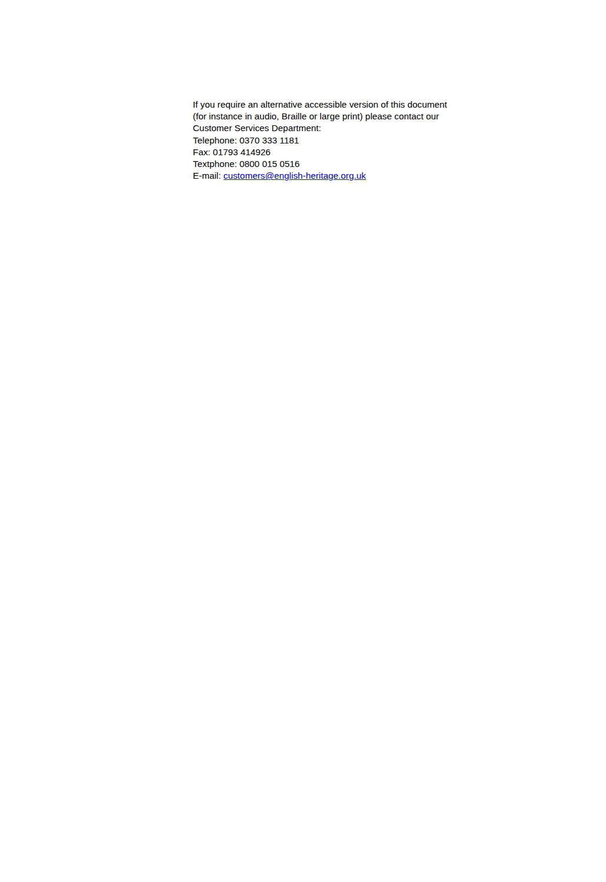If you require an alternative accessible version of this document (for instance in audio, Braille or large print) please contact our Customer Services Department:
Telephone: 0370 333 1181
Fax: 01793 414926
Textphone: 0800 015 0516
E-mail: customers@english-heritage.org.uk